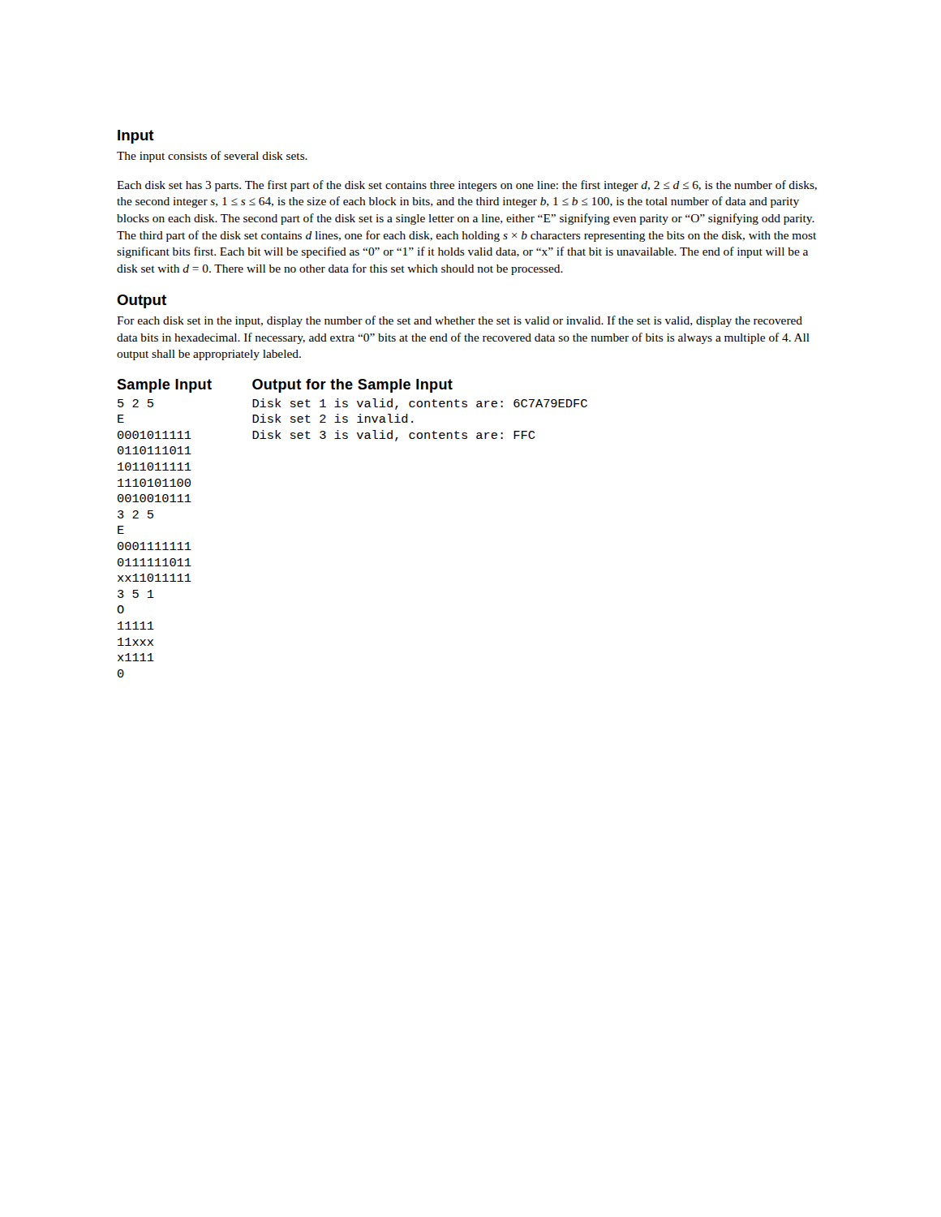Input
The input consists of several disk sets.
Each disk set has 3 parts. The first part of the disk set contains three integers on one line: the first integer d, 2 ≤ d ≤ 6, is the number of disks, the second integer s, 1 ≤ s ≤ 64, is the size of each block in bits, and the third integer b, 1 ≤ b ≤ 100, is the total number of data and parity blocks on each disk. The second part of the disk set is a single letter on a line, either “E” signifying even parity or “O” signifying odd parity. The third part of the disk set contains d lines, one for each disk, each holding s × b characters representing the bits on the disk, with the most significant bits first. Each bit will be specified as “0” or “1” if it holds valid data, or “x” if that bit is unavailable. The end of input will be a disk set with d = 0. There will be no other data for this set which should not be processed.
Output
For each disk set in the input, display the number of the set and whether the set is valid or invalid. If the set is valid, display the recovered data bits in hexadecimal. If necessary, add extra “0” bits at the end of the recovered data so the number of bits is always a multiple of 4. All output shall be appropriately labeled.
Sample Input
5 2 5
E
0001011111
0110111011
1011011111
1110101100
0010010111
3 2 5
E
0001111111
0111111011
xx11011111
3 5 1
O
11111
11xxx
x1111
0
Output for the Sample Input
Disk set 1 is valid, contents are: 6C7A79EDFC
Disk set 2 is invalid.
Disk set 3 is valid, contents are: FFC